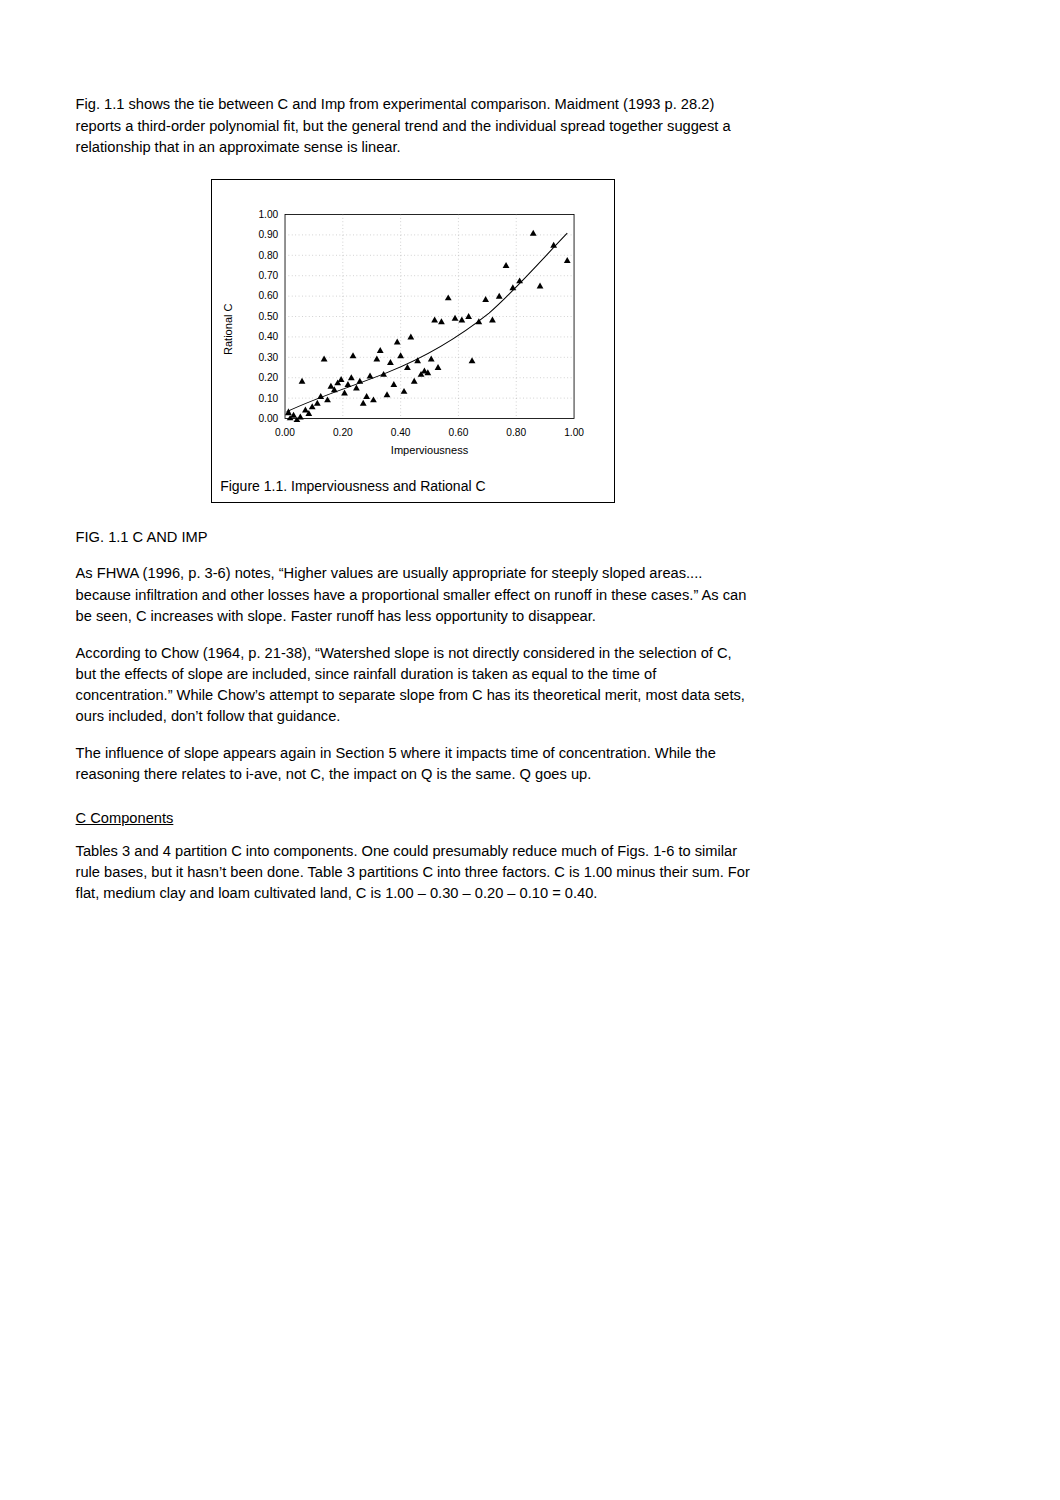Fig. 1.1 shows the tie between C and Imp from experimental comparison. Maidment (1993 p. 28.2) reports a third-order polynomial fit, but the general trend and the individual spread together suggest a relationship that in an approximate sense is linear.
Rational C 1.00 0.90 0.80 0.70 0.60 0.50 0.40 0.30 0.20 0.10 0.00 0.00 0.20 0.40 0.60 0.80 1.00 Imperviousness
Figure 1.1. Imperviousness and Rational C
FIG. 1.1 C AND IMP
As FHWA (1996, p. 3-6) notes, “Higher values are usually appropriate for steeply sloped areas.... because infiltration and other losses have a proportional smaller effect on runoff in these cases.” As can be seen, C increases with slope. Faster runoff has less opportunity to disappear.
According to Chow (1964, p. 21-38), “Watershed slope is not directly considered in the selection of C, but the effects of slope are included, since rainfall duration is taken as equal to the time of concentration.” While Chow’s attempt to separate slope from C has its theoretical merit, most data sets, ours included, don’t follow that guidance.
The influence of slope appears again in Section 5 where it impacts time of concentration. While the reasoning there relates to i-ave, not C, the impact on Q is the same. Q goes up.
C Components
Tables 3 and 4 partition C into components. One could presumably reduce much of Figs. 1-6 to similar rule bases, but it hasn’t been done. Table 3 partitions C into three factors. C is 1.00 minus their sum. For flat, medium clay and loam cultivated land, C is 1.00 – 0.30 – 0.20 – 0.10 = 0.40.